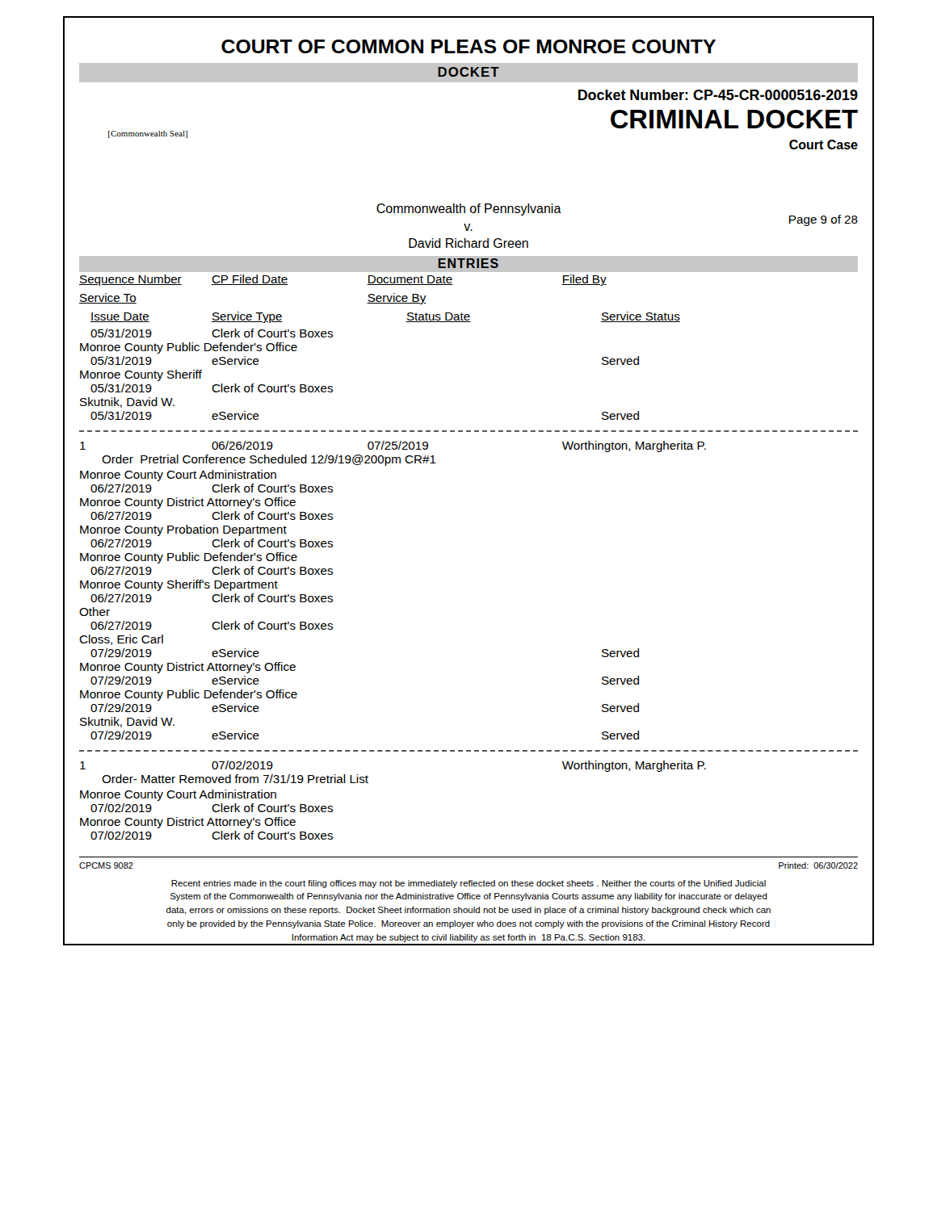COURT OF COMMON PLEAS OF MONROE COUNTY
DOCKET
Docket Number: CP-45-CR-0000516-2019
CRIMINAL DOCKET
Court Case
Page 9 of 28
Commonwealth of Pennsylvania
v.
David Richard Green
ENTRIES
| Sequence Number | CP Filed Date | Document Date | Filed By |
| Service To | Service By |
| Issue Date | Service Type | Status Date | Service Status |
| 05/31/2019 | Clerk of Court's Boxes | | |
| Monroe County Public Defender's Office |
| 05/31/2019 | eService | | Served |
| Monroe County Sheriff |
| 05/31/2019 | Clerk of Court's Boxes | | |
| Skutnik, David W. |
| 05/31/2019 | eService | | Served |
| 1 | 06/26/2019 | 07/25/2019 | Worthington, Margherita P. |
Order Pretrial Conference Scheduled 12/9/19@200pm CR#1
| Monroe County Court Administration |
| 06/27/2019 | Clerk of Court's Boxes | | |
| Monroe County District Attorney's Office |
| 06/27/2019 | Clerk of Court's Boxes | | |
| Monroe County Probation Department |
| 06/27/2019 | Clerk of Court's Boxes | | |
| Monroe County Public Defender's Office |
| 06/27/2019 | Clerk of Court's Boxes | | |
| Monroe County Sheriff's Department |
| 06/27/2019 | Clerk of Court's Boxes | | |
| Other |
| 06/27/2019 | Clerk of Court's Boxes | | |
| Closs, Eric Carl |
| 07/29/2019 | eService | | Served |
| Monroe County District Attorney's Office |
| 07/29/2019 | eService | | Served |
| Monroe County Public Defender's Office |
| 07/29/2019 | eService | | Served |
| Skutnik, David W. |
| 07/29/2019 | eService | | Served |
| 1 | 07/02/2019 | | Worthington, Margherita P. |
Order- Matter Removed from 7/31/19 Pretrial List
| Monroe County Court Administration |
| 07/02/2019 | Clerk of Court's Boxes | | |
| Monroe County District Attorney's Office |
| 07/02/2019 | Clerk of Court's Boxes | | |
CPCMS 9082
Printed: 06/30/2022
Recent entries made in the court filing offices may not be immediately reflected on these docket sheets . Neither the courts of the Unified Judicial
System of the Commonwealth of Pennsylvania nor the Administrative Office of Pennsylvania Courts assume any liability for inaccurate or delayed
data, errors or omissions on these reports. Docket Sheet information should not be used in place of a criminal history background check which can
only be provided by the Pennsylvania State Police. Moreover an employer who does not comply with the provisions of the Criminal History Record
Information Act may be subject to civil liability as set forth in 18 Pa.C.S. Section 9183.